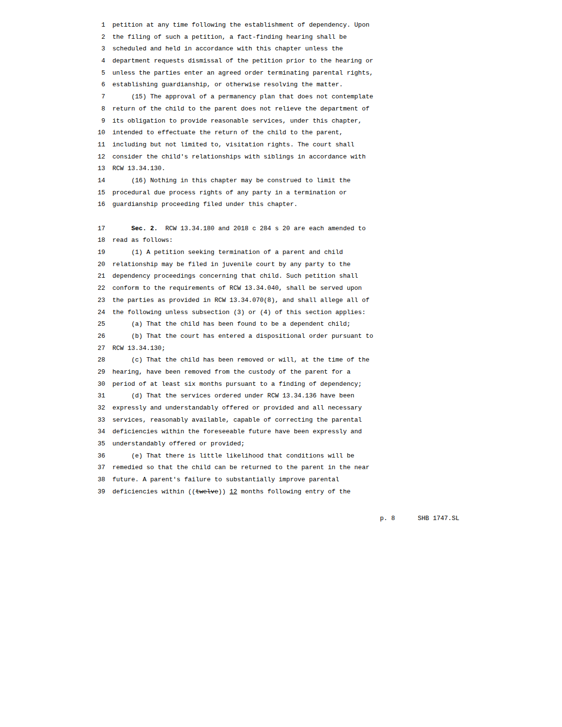1petition at any time following the establishment of dependency. Upon
2the filing of such a petition, a fact-finding hearing shall be
3scheduled and held in accordance with this chapter unless the
4department requests dismissal of the petition prior to the hearing or
5unless the parties enter an agreed order terminating parental rights,
6establishing guardianship, or otherwise resolving the matter.
7 (15) The approval of a permanency plan that does not contemplate
8return of the child to the parent does not relieve the department of
9its obligation to provide reasonable services, under this chapter,
10intended to effectuate the return of the child to the parent,
11including but not limited to, visitation rights. The court shall
12consider the child's relationships with siblings in accordance with
13 RCW 13.34.130.
14 (16) Nothing in this chapter may be construed to limit the
15procedural due process rights of any party in a termination or
16guardianship proceeding filed under this chapter.
17 Sec. 2. RCW 13.34.180 and 2018 c 284 s 20 are each amended to
18read as follows:
19 (1) A petition seeking termination of a parent and child
20relationship may be filed in juvenile court by any party to the
21dependency proceedings concerning that child. Such petition shall
22conform to the requirements of RCW 13.34.040, shall be served upon
23the parties as provided in RCW 13.34.070(8), and shall allege all of
24the following unless subsection (3) or (4) of this section applies:
25 (a) That the child has been found to be a dependent child;
26 (b) That the court has entered a dispositional order pursuant to
27 RCW 13.34.130;
28 (c) That the child has been removed or will, at the time of the
29hearing, have been removed from the custody of the parent for a
30period of at least six months pursuant to a finding of dependency;
31 (d) That the services ordered under RCW 13.34.136 have been
32expressly and understandably offered or provided and all necessary
33services, reasonably available, capable of correcting the parental
34deficiencies within the foreseeable future have been expressly and
35understandably offered or provided;
36 (e) That there is little likelihood that conditions will be
37remedied so that the child can be returned to the parent in the near
38future. A parent's failure to substantially improve parental
39deficiencies within ((twelve)) 12 months following entry of the
p. 8 SHB 1747.SL